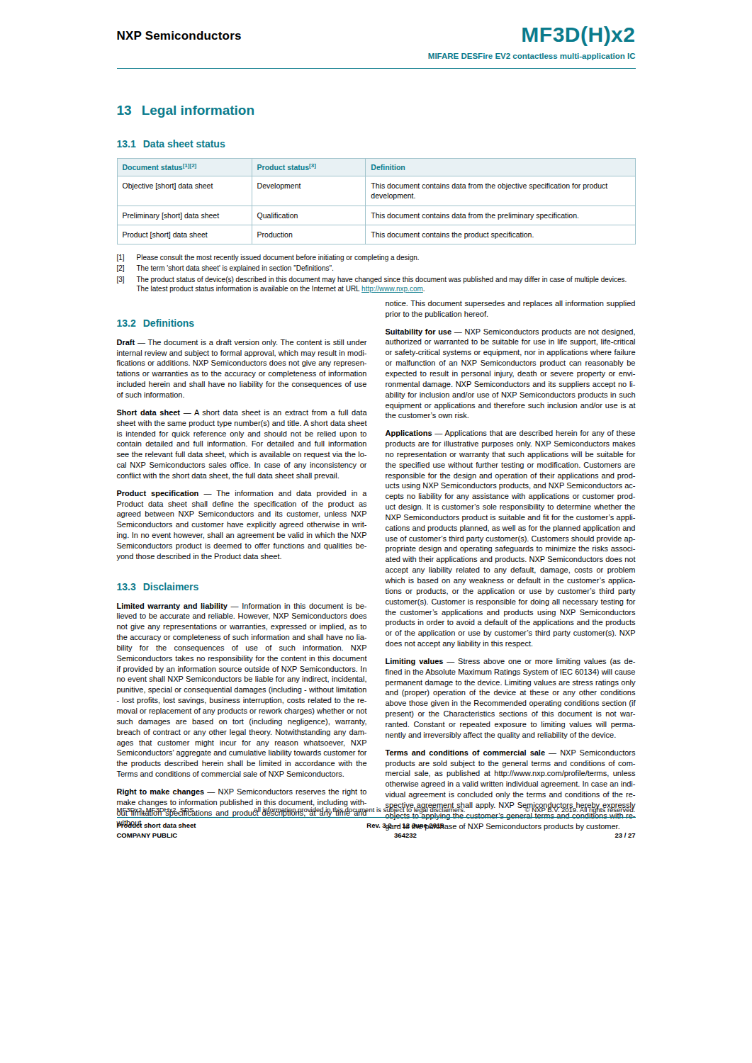NXP Semiconductors
MF3D(H)x2
MIFARE DESFire EV2 contactless multi-application IC
13 Legal information
13.1 Data sheet status
| Document status [1] [2] | Product status [3] | Definition |
| --- | --- | --- |
| Objective [short] data sheet | Development | This document contains data from the objective specification for product development. |
| Preliminary [short] data sheet | Qualification | This document contains data from the preliminary specification. |
| Product [short] data sheet | Production | This document contains the product specification. |
[1] Please consult the most recently issued document before initiating or completing a design.
[2] The term 'short data sheet' is explained in section "Definitions".
[3] The product status of device(s) described in this document may have changed since this document was published and may differ in case of multiple devices. The latest product status information is available on the Internet at URL http://www.nxp.com.
13.2 Definitions
Draft — The document is a draft version only. The content is still under internal review and subject to formal approval, which may result in modifications or additions. NXP Semiconductors does not give any representations or warranties as to the accuracy or completeness of information included herein and shall have no liability for the consequences of use of such information.
Short data sheet — A short data sheet is an extract from a full data sheet with the same product type number(s) and title. A short data sheet is intended for quick reference only and should not be relied upon to contain detailed and full information. For detailed and full information see the relevant full data sheet, which is available on request via the local NXP Semiconductors sales office. In case of any inconsistency or conflict with the short data sheet, the full data sheet shall prevail.
Product specification — The information and data provided in a Product data sheet shall define the specification of the product as agreed between NXP Semiconductors and its customer, unless NXP Semiconductors and customer have explicitly agreed otherwise in writing. In no event however, shall an agreement be valid in which the NXP Semiconductors product is deemed to offer functions and qualities beyond those described in the Product data sheet.
13.3 Disclaimers
Limited warranty and liability — Information in this document is believed to be accurate and reliable. However, NXP Semiconductors does not give any representations or warranties, expressed or implied, as to the accuracy or completeness of such information and shall have no liability for the consequences of use of such information. NXP Semiconductors takes no responsibility for the content in this document if provided by an information source outside of NXP Semiconductors. In no event shall NXP Semiconductors be liable for any indirect, incidental, punitive, special or consequential damages (including - without limitation - lost profits, lost savings, business interruption, costs related to the removal or replacement of any products or rework charges) whether or not such damages are based on tort (including negligence), warranty, breach of contract or any other legal theory. Notwithstanding any damages that customer might incur for any reason whatsoever, NXP Semiconductors’ aggregate and cumulative liability towards customer for the products described herein shall be limited in accordance with the Terms and conditions of commercial sale of NXP Semiconductors.
Right to make changes — NXP Semiconductors reserves the right to make changes to information published in this document, including without limitation specifications and product descriptions, at any time and without
notice. This document supersedes and replaces all information supplied prior to the publication hereof.
Suitability for use — NXP Semiconductors products are not designed, authorized or warranted to be suitable for use in life support, life-critical or safety-critical systems or equipment, nor in applications where failure or malfunction of an NXP Semiconductors product can reasonably be expected to result in personal injury, death or severe property or environmental damage. NXP Semiconductors and its suppliers accept no liability for inclusion and/or use of NXP Semiconductors products in such equipment or applications and therefore such inclusion and/or use is at the customer’s own risk.
Applications — Applications that are described herein for any of these products are for illustrative purposes only. NXP Semiconductors makes no representation or warranty that such applications will be suitable for the specified use without further testing or modification. Customers are responsible for the design and operation of their applications and products using NXP Semiconductors products, and NXP Semiconductors accepts no liability for any assistance with applications or customer product design. It is customer’s sole responsibility to determine whether the NXP Semiconductors product is suitable and fit for the customer’s applications and products planned, as well as for the planned application and use of customer’s third party customer(s). Customers should provide appropriate design and operating safeguards to minimize the risks associated with their applications and products. NXP Semiconductors does not accept any liability related to any default, damage, costs or problem which is based on any weakness or default in the customer’s applications or products, or the application or use by customer’s third party customer(s). Customer is responsible for doing all necessary testing for the customer’s applications and products using NXP Semiconductors products in order to avoid a default of the applications and the products or of the application or use by customer’s third party customer(s). NXP does not accept any liability in this respect.
Limiting values — Stress above one or more limiting values (as defined in the Absolute Maximum Ratings System of IEC 60134) will cause permanent damage to the device. Limiting values are stress ratings only and (proper) operation of the device at these or any other conditions above those given in the Recommended operating conditions section (if present) or the Characteristics sections of this document is not warranted. Constant or repeated exposure to limiting values will permanently and irreversibly affect the quality and reliability of the device.
Terms and conditions of commercial sale — NXP Semiconductors products are sold subject to the general terms and conditions of commercial sale, as published at http://www.nxp.com/profile/terms, unless otherwise agreed in a valid written individual agreement. In case an individual agreement is concluded only the terms and conditions of the respective agreement shall apply. NXP Semiconductors hereby expressly objects to applying the customer’s general terms and conditions with regard to the purchase of NXP Semiconductors products by customer.
MF3Dx2_MF3DHx2_SDS
All information provided in this document is subject to legal disclaimers.
© NXP B.V. 2019. All rights reserved.
Product short data sheet
COMPANY PUBLIC
Rev. 3.2 — 12 June 2019
364232
23 / 27